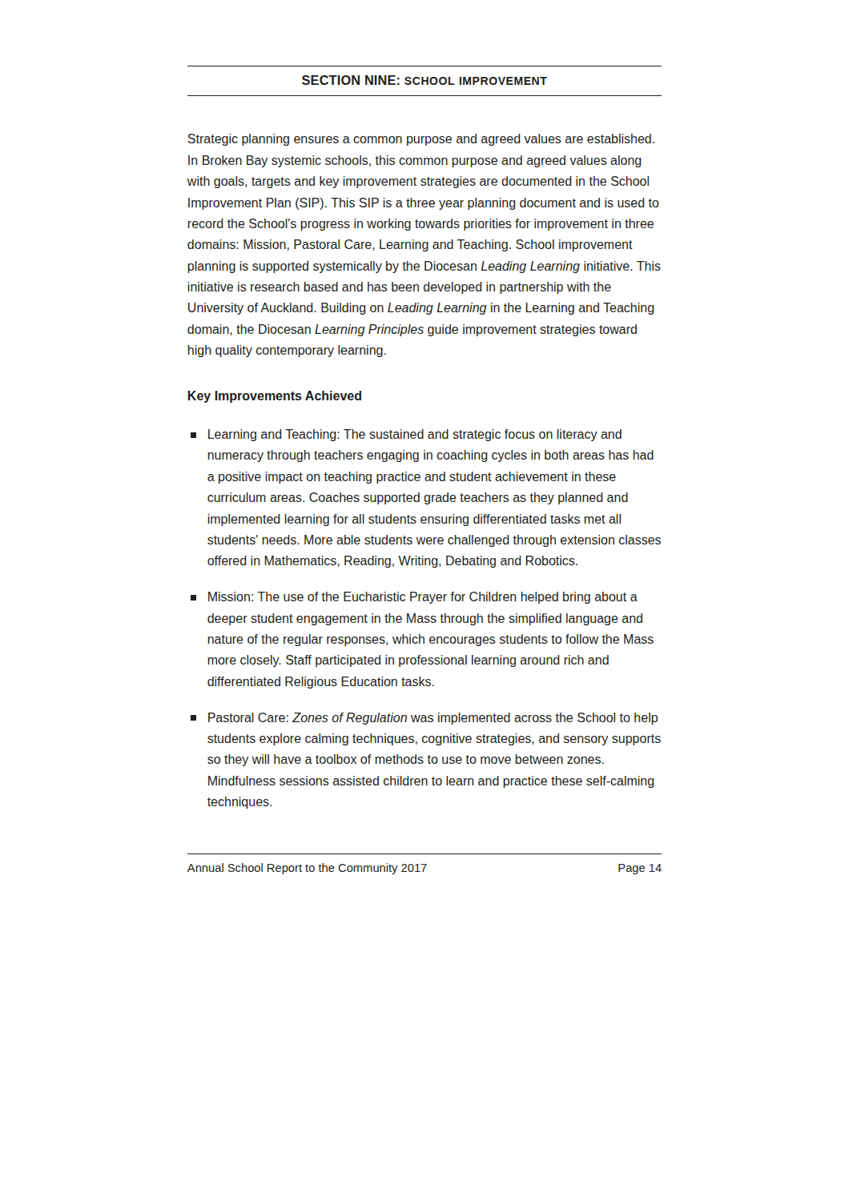SECTION NINE: SCHOOL IMPROVEMENT
Strategic planning ensures a common purpose and agreed values are established. In Broken Bay systemic schools, this common purpose and agreed values along with goals, targets and key improvement strategies are documented in the School Improvement Plan (SIP). This SIP is a three year planning document and is used to record the School's progress in working towards priorities for improvement in three domains: Mission, Pastoral Care, Learning and Teaching. School improvement planning is supported systemically by the Diocesan Leading Learning initiative. This initiative is research based and has been developed in partnership with the University of Auckland. Building on Leading Learning in the Learning and Teaching domain, the Diocesan Learning Principles guide improvement strategies toward high quality contemporary learning.
Key Improvements Achieved
Learning and Teaching: The sustained and strategic focus on literacy and numeracy through teachers engaging in coaching cycles in both areas has had a positive impact on teaching practice and student achievement in these curriculum areas. Coaches supported grade teachers as they planned and implemented learning for all students ensuring differentiated tasks met all students' needs. More able students were challenged through extension classes offered in Mathematics, Reading, Writing, Debating and Robotics.
Mission: The use of the Eucharistic Prayer for Children helped bring about a deeper student engagement in the Mass through the simplified language and nature of the regular responses, which encourages students to follow the Mass more closely. Staff participated in professional learning around rich and differentiated Religious Education tasks.
Pastoral Care: Zones of Regulation was implemented across the School to help students explore calming techniques, cognitive strategies, and sensory supports so they will have a toolbox of methods to use to move between zones. Mindfulness sessions assisted children to learn and practice these self-calming techniques.
Annual School Report to the Community 2017 Page 14